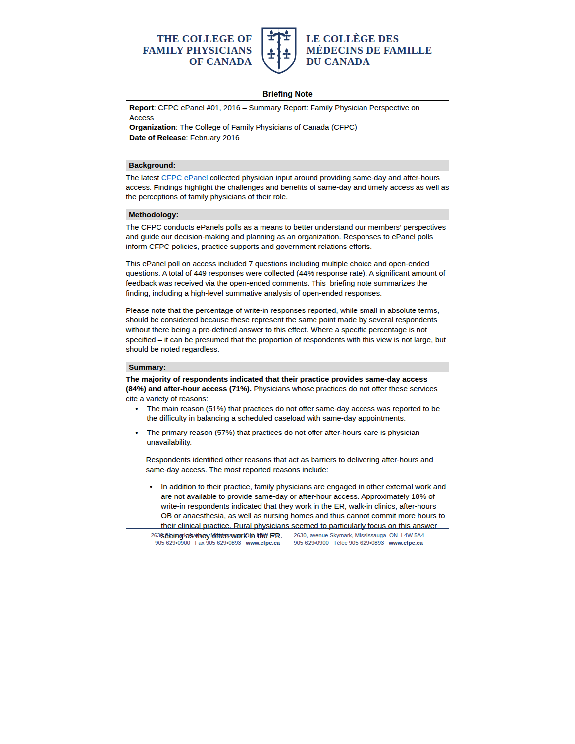THE COLLEGE OF
FAMILY PHYSICIANS
OF CANADA
LE COLLÈGE DES
MÉDECINS DE FAMILLE
DU CANADA
Briefing Note
Report: CFPC ePanel #01, 2016 – Summary Report: Family Physician Perspective on Access
Organization: The College of Family Physicians of Canada (CFPC)
Date of Release: February 2016
Background:
The latest CFPC ePanel collected physician input around providing same-day and after-hours access. Findings highlight the challenges and benefits of same-day and timely access as well as the perceptions of family physicians of their role.
Methodology:
The CFPC conducts ePanels polls as a means to better understand our members’ perspectives and guide our decision-making and planning as an organization. Responses to ePanel polls inform CFPC policies, practice supports and government relations efforts.
This ePanel poll on access included 7 questions including multiple choice and open-ended questions. A total of 449 responses were collected (44% response rate). A significant amount of feedback was received via the open-ended comments. This briefing note summarizes the finding, including a high-level summative analysis of open-ended responses.
Please note that the percentage of write-in responses reported, while small in absolute terms, should be considered because these represent the same point made by several respondents without there being a pre-defined answer to this effect. Where a specific percentage is not specified – it can be presumed that the proportion of respondents with this view is not large, but should be noted regardless.
Summary:
The majority of respondents indicated that their practice provides same-day access (84%) and after-hour access (71%). Physicians whose practices do not offer these services cite a variety of reasons:
The main reason (51%) that practices do not offer same-day access was reported to be the difficulty in balancing a scheduled caseload with same-day appointments.
The primary reason (57%) that practices do not offer after-hours care is physician unavailability.
Respondents identified other reasons that act as barriers to delivering after-hours and same-day access. The most reported reasons include:
In addition to their practice, family physicians are engaged in other external work and are not available to provide same-day or after-hour access. Approximately 18% of write-in respondents indicated that they work in the ER, walk-in clinics, after-hours OB or anaesthesia, as well as nursing homes and thus cannot commit more hours to their clinical practice. Rural physicians seemed to particularly focus on this answer seeing as they often work in the ER.
2630 Skymark Avenue, Mississauga ON L4W 5A4
905 629•0900 Fax 905 629•0893 www.cfpc.ca
2630, avenue Skymark, Mississauga ON L4W 5A4
905 629•0900 Téléc 905 629•0893 www.cfpc.ca